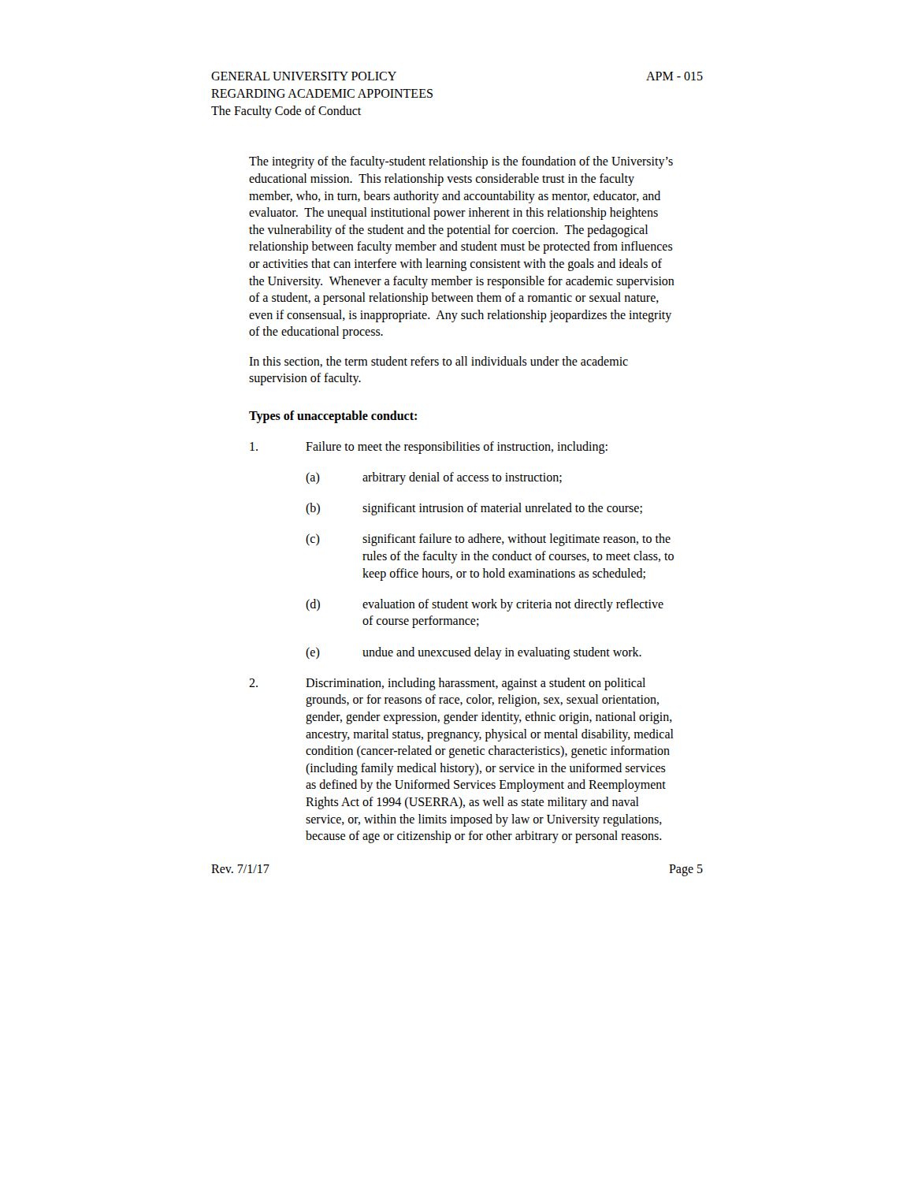GENERAL UNIVERSITY POLICY
APM - 015
REGARDING ACADEMIC APPOINTEES
The Faculty Code of Conduct
The integrity of the faculty-student relationship is the foundation of the University’s educational mission. This relationship vests considerable trust in the faculty member, who, in turn, bears authority and accountability as mentor, educator, and evaluator. The unequal institutional power inherent in this relationship heightens the vulnerability of the student and the potential for coercion. The pedagogical relationship between faculty member and student must be protected from influences or activities that can interfere with learning consistent with the goals and ideals of the University. Whenever a faculty member is responsible for academic supervision of a student, a personal relationship between them of a romantic or sexual nature, even if consensual, is inappropriate. Any such relationship jeopardizes the integrity of the educational process.
In this section, the term student refers to all individuals under the academic supervision of faculty.
Types of unacceptable conduct:
1. Failure to meet the responsibilities of instruction, including:
(a) arbitrary denial of access to instruction;
(b) significant intrusion of material unrelated to the course;
(c) significant failure to adhere, without legitimate reason, to the rules of the faculty in the conduct of courses, to meet class, to keep office hours, or to hold examinations as scheduled;
(d) evaluation of student work by criteria not directly reflective of course performance;
(e) undue and unexcused delay in evaluating student work.
2. Discrimination, including harassment, against a student on political grounds, or for reasons of race, color, religion, sex, sexual orientation, gender, gender expression, gender identity, ethnic origin, national origin, ancestry, marital status, pregnancy, physical or mental disability, medical condition (cancer-related or genetic characteristics), genetic information (including family medical history), or service in the uniformed services as defined by the Uniformed Services Employment and Reemployment Rights Act of 1994 (USERRA), as well as state military and naval service, or, within the limits imposed by law or University regulations, because of age or citizenship or for other arbitrary or personal reasons.
Rev. 7/1/17
Page 5